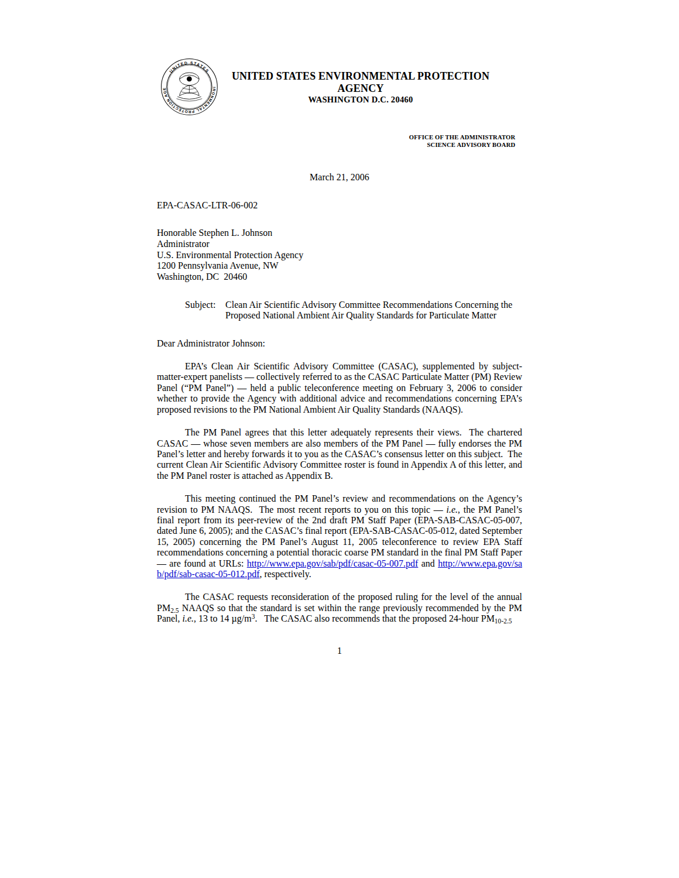UNITED STATES ENVIRONMENTAL PROTECTION AGENCY
UNITED STATES ENVIRONMENTAL PROTECTION AGENCY
WASHINGTON D.C. 20460
OFFICE OF THE ADMINISTRATOR
SCIENCE ADVISORY BOARD
March 21, 2006
EPA-CASAC-LTR-06-002
Honorable Stephen L. Johnson
Administrator
U.S. Environmental Protection Agency
1200 Pennsylvania Avenue, NW
Washington, DC 20460
Subject:
Clean Air Scientific Advisory Committee Recommendations Concerning the Proposed National Ambient Air Quality Standards for Particulate Matter
Dear Administrator Johnson:
EPA’s Clean Air Scientific Advisory Committee (CASAC), supplemented by subject-matter-expert panelists — collectively referred to as the CASAC Particulate Matter (PM) Review Panel (“PM Panel”) — held a public teleconference meeting on February 3, 2006 to consider whether to provide the Agency with additional advice and recommendations concerning EPA’s proposed revisions to the PM National Ambient Air Quality Standards (NAAQS).
The PM Panel agrees that this letter adequately represents their views. The chartered CASAC — whose seven members are also members of the PM Panel — fully endorses the PM Panel’s letter and hereby forwards it to you as the CASAC’s consensus letter on this subject. The current Clean Air Scientific Advisory Committee roster is found in Appendix A of this letter, and the PM Panel roster is attached as Appendix B.
This meeting continued the PM Panel’s review and recommendations on the Agency’s revision to PM NAAQS. The most recent reports to you on this topic — i.e., the PM Panel’s final report from its peer-review of the 2nd draft PM Staff Paper (EPA-SAB-CASAC-05-007, dated June 6, 2005); and the CASAC’s final report (EPA-SAB-CASAC-05-012, dated September 15, 2005) concerning the PM Panel’s August 11, 2005 teleconference to review EPA Staff recommendations concerning a potential thoracic coarse PM standard in the final PM Staff Paper — are found at URLs: http://www.epa.gov/sab/pdf/casac-05-007.pdf and http://www.epa.gov/sab/pdf/sab-casac-05-012.pdf, respectively.
The CASAC requests reconsideration of the proposed ruling for the level of the annual PM2.5 NAAQS so that the standard is set within the range previously recommended by the PM Panel, i.e., 13 to 14 µg/m3. The CASAC also recommends that the proposed 24-hour PM10-2.5
1